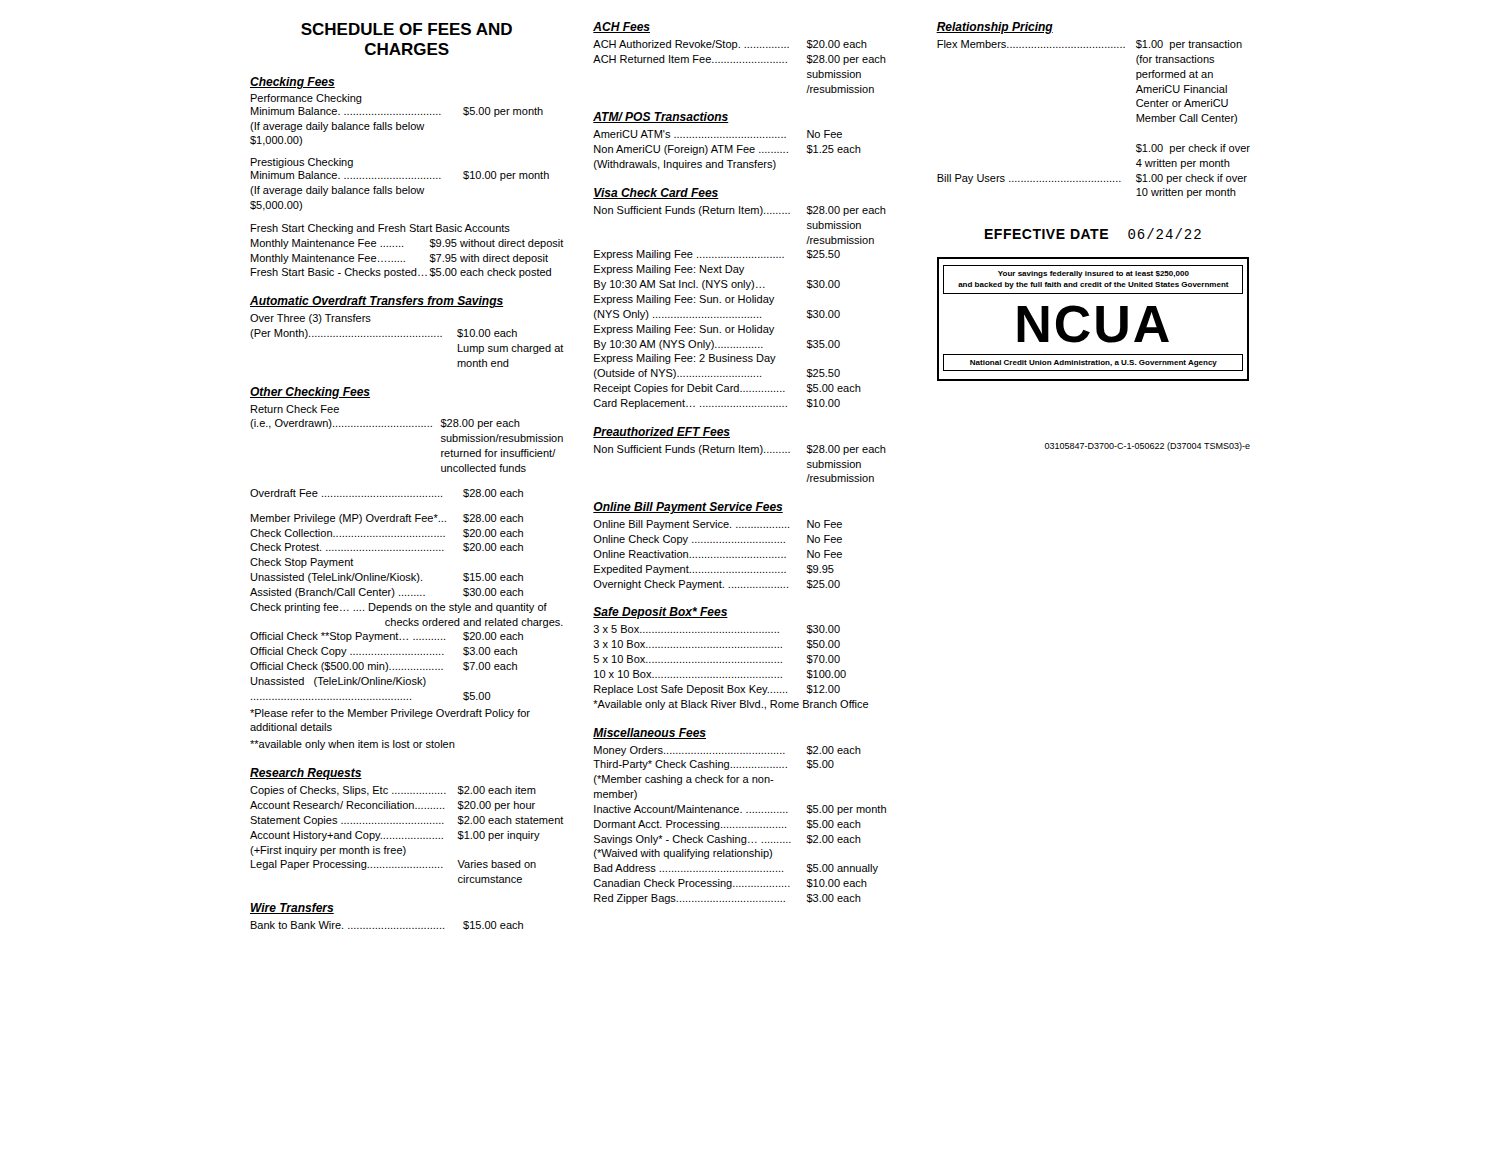SCHEDULE OF FEES AND
CHARGES
Checking Fees
Performance Checking
| Minimum Balance. ................................ | $5.00 per month |
| (If average daily balance falls below $1,000.00) | |
Prestigious Checking
| Minimum Balance. ................................ | $10.00 per month |
| (If average daily balance falls below $5,000.00) | |
| Fresh Start Checking and Fresh Start Basic Accounts |
| Monthly Maintenance Fee ........ | $9.95 without direct deposit |
| Monthly Maintenance Fee…...... | $7.95 with direct deposit |
| Fresh Start Basic - Checks posted… | $5.00 each check posted |
Automatic Overdraft Transfers from Savings
| Over Three (3) Transfers |
| (Per Month)............................................ | $10.00 each |
| | Lump sum charged at |
| | month end |
Other Checking Fees
| Return Check Fee |
| (i.e., Overdrawn)................................. | $28.00 per each |
| | submission/resubmission |
| | returned for insufficient/ |
| | uncollected funds |
| Overdraft Fee ........................................ | $28.00 each |
| Member Privilege (MP) Overdraft Fee*... | $28.00 each |
| Check Collection..................................... | $20.00 each |
| Check Protest. ....................................... | $20.00 each |
| Check Stop Payment |
| Unassisted (TeleLink/Online/Kiosk). | $15.00 each |
| Assisted (Branch/Call Center) ......... | $30.00 each |
| Check printing fee… .... Depends on the style and quantity of |
| checks ordered and related charges. |
| Official Check **Stop Payment… ........... | $20.00 each |
| Official Check Copy ............................... | $3.00 each |
| Official Check ($500.00 min).................. | $7.00 each |
| Unassisted (TeleLink/Online/Kiosk) | |
| ..................................................... | $5.00 |
*Please refer to the Member Privilege Overdraft Policy for additional details
**available only when item is lost or stolen
Research Requests
| Copies of Checks, Slips, Etc .................. | $2.00 each item |
| Account Research/ Reconciliation.......... | $20.00 per hour |
| Statement Copies .................................. | $2.00 each statement |
| Account History+and Copy..................... | $1.00 per inquiry |
| (+First inquiry per month is free) | |
| Legal Paper Processing......................... | Varies based on |
| | circumstance |
Wire Transfers
| Bank to Bank Wire. ................................ | $15.00 each |
ACH Fees
| ACH Authorized Revoke/Stop. ............... | $20.00 each |
| ACH Returned Item Fee......................... | $28.00 per each |
| | submission |
| | /resubmission |
ATM/ POS Transactions
| AmeriCU ATM's ..................................... | No Fee |
| Non AmeriCU (Foreign) ATM Fee .......... | $1.25 each |
| (Withdrawals, Inquires and Transfers) | |
Visa Check Card Fees
| Non Sufficient Funds (Return Item)......... | $28.00 per each |
| | submission |
| | /resubmission |
| Express Mailing Fee ............................. | $25.50 |
| Express Mailing Fee: Next Day |
| By 10:30 AM Sat Incl. (NYS only)… | $30.00 |
| Express Mailing Fee: Sun. or Holiday |
| (NYS Only) .................................... | $30.00 |
| Express Mailing Fee: Sun. or Holiday |
| By 10:30 AM (NYS Only)................ | $35.00 |
| Express Mailing Fee: 2 Business Day |
| (Outside of NYS)............................ | $25.50 |
| Receipt Copies for Debit Card............... | $5.00 each |
| Card Replacement… ............................. | $10.00 |
Preauthorized EFT Fees
| Non Sufficient Funds (Return Item)......... | $28.00 per each |
| | submission |
| | /resubmission |
Online Bill Payment Service Fees
| Online Bill Payment Service. .................. | No Fee |
| Online Check Copy ............................... | No Fee |
| Online Reactivation................................ | No Fee |
| Expedited Payment................................ | $9.95 |
| Overnight Check Payment. .................... | $25.00 |
Safe Deposit Box* Fees
| 3 x 5 Box.............................................. | $30.00 |
| 3 x 10 Box............................................. | $50.00 |
| 5 x 10 Box............................................. | $70.00 |
| 10 x 10 Box........................................... | $100.00 |
| Replace Lost Safe Deposit Box Key....... | $12.00 |
| *Available only at Black River Blvd., Rome Branch Office |
Miscellaneous Fees
| Money Orders........................................ | $2.00 each |
| Third-Party* Check Cashing................... | $5.00 |
| (*Member cashing a check for a non-member) | |
| Inactive Account/Maintenance. .............. | $5.00 per month |
| Dormant Acct. Processing...................... | $5.00 each |
| Savings Only* - Check Cashing… .......... | $2.00 each |
| (*Waived with qualifying relationship) | |
| Bad Address ......................................... | $5.00 annually |
| Canadian Check Processing................... | $10.00 each |
| Red Zipper Bags.................................... | $3.00 each |
Relationship Pricing
| Flex Members....................................... | $1.00 per transaction |
| | (for transactions |
| | performed at an |
| | AmeriCU Financial |
| | Center or AmeriCU |
| | Member Call Center) |
| | $1.00 per check if over |
| | 4 written per month |
| Bill Pay Users ..................................... | $1.00 per check if over |
| | 10 written per month |
EFFECTIVE DATE 06/24/22
Your savings federally insured to at least $250,000
and backed by the full faith and credit of the United States Government
NCUA
National Credit Union Administration, a U.S. Government Agency
03105847-D3700-C-1-050622 (D37004 TSMS03)-e